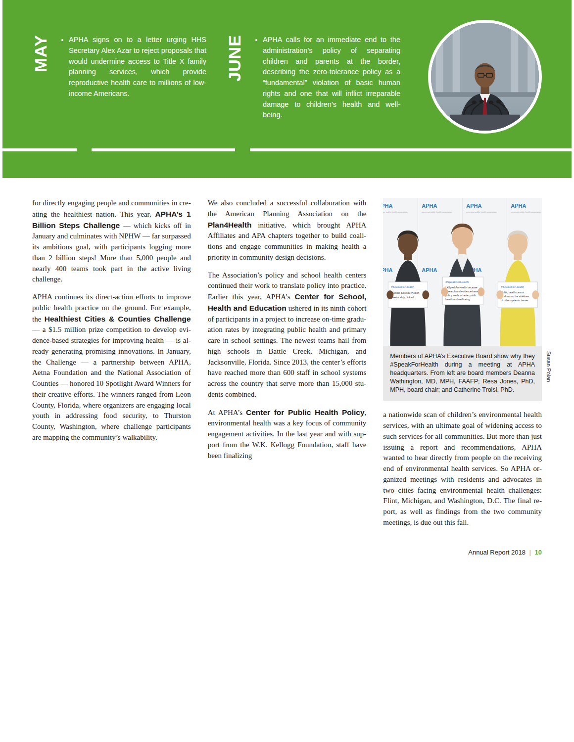MAY
APHA signs on to a letter urging HHS Secretary Alex Azar to reject proposals that would undermine access to Title X family planning services, which provide reproductive health care to millions of low-income Americans.
JUNE
APHA calls for an immediate end to the administration’s policy of separating children and parents at the border, describing the zero-tolerance policy as a “fundamental” violation of basic human rights and one that will inflict irreparable damage to children’s health and well-being.
for directly engaging people and communities in creating the healthiest nation. This year, APHA’s 1 Billion Steps Challenge — which kicks off in January and culminates with NPHW — far surpassed its ambitious goal, with participants logging more than 2 billion steps! More than 5,000 people and nearly 400 teams took part in the active living challenge.
APHA continues its direct-action efforts to improve public health practice on the ground. For example, the Healthiest Cities & Counties Challenge — a $1.5 million prize competition to develop evidence-based strategies for improving health — is already generating promising innovations. In January, the Challenge — a partnership between APHA, Aetna Foundation and the National Association of Counties — honored 10 Spotlight Award Winners for their creative efforts. The winners ranged from Leon County, Florida, where organizers are engaging local youth in addressing food security, to Thurston County, Washington, where challenge participants are mapping the community’s walkability.
We also concluded a successful collaboration with the American Planning Association on the Plan4Health initiative, which brought APHA Affiliates and APA chapters together to build coalitions and engage communities in making health a priority in community design decisions.
The Association’s policy and school health centers continued their work to translate policy into practice. Earlier this year, APHA’s Center for School, Health and Education ushered in its ninth cohort of participants in a project to increase on-time graduation rates by integrating public health and primary care in school settings. The newest teams hail from high schools in Battle Creek, Michigan, and Jacksonville, Florida. Since 2013, the center’s efforts have reached more than 600 staff in school systems across the country that serve more than 15,000 students combined.
At APHA’s Center for Public Health Policy, environmental health was a key focus of community engagement activities. In the last year and with support from the W.K. Kellogg Foundation, staff have been finalizing
APHA APHA APHA APHA APHA APHA APHA APHA american public health association american public health association american public health association american public health association #SpeakForHealth Human-Science-Health Inextricably Linked #SpeakForHealth I #SpeakForHealth because research and evidence-based policy leads to better public health and well-being. #SpeakForHealth Public health cannot sit down on the sidelines of other systemic issues.
Members of APHA’s Executive Board show why they #SpeakForHealth during a meeting at APHA headquarters. From left are board members Deanna Wathington, MD, MPH, FAAFP; Resa Jones, PhD, MPH, board chair; and Catherine Troisi, PhD. Susan Polan
a nationwide scan of children’s environmental health services, with an ultimate goal of widening access to such services for all communities. But more than just issuing a report and recommendations, APHA wanted to hear directly from people on the receiving end of environmental health services. So APHA organized meetings with residents and advocates in two cities facing environmental health challenges: Flint, Michigan, and Washington, D.C. The final report, as well as findings from the two community meetings, is due out this fall.
Annual Report 2018 | 10